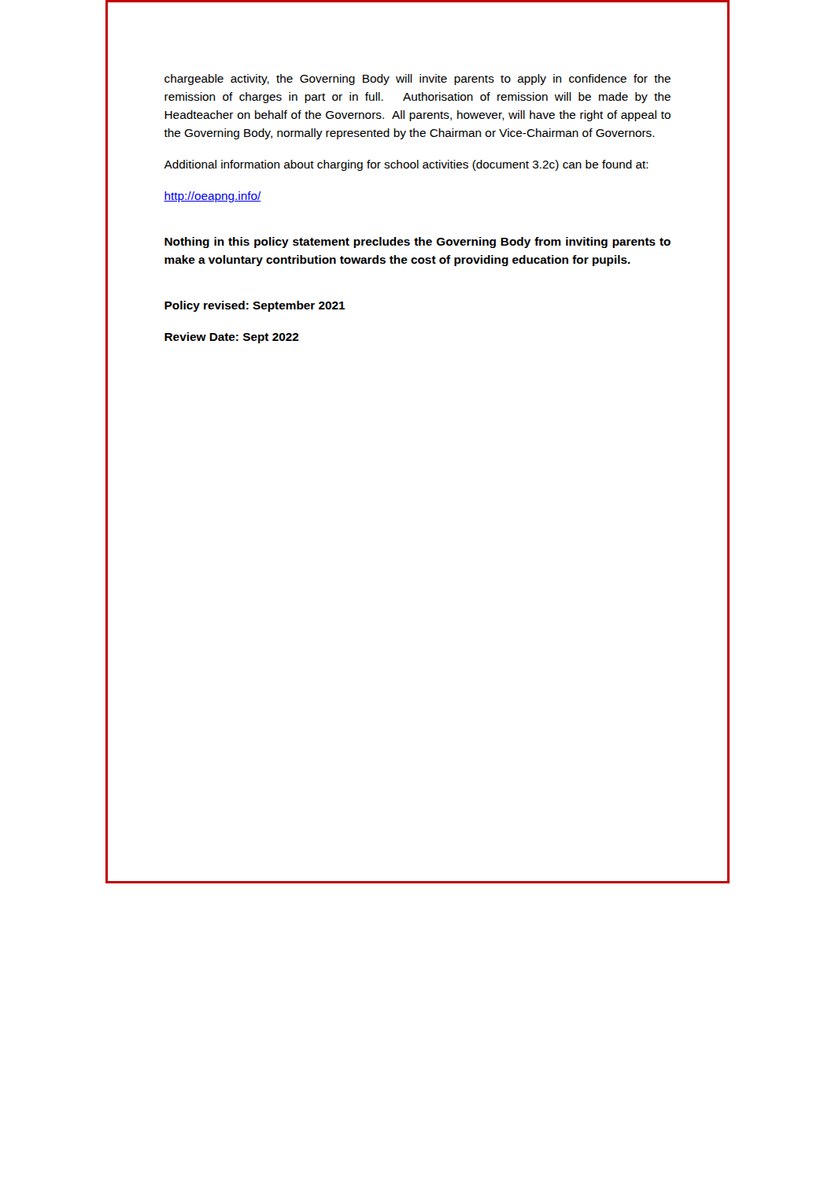chargeable activity, the Governing Body will invite parents to apply in confidence for the remission of charges in part or in full. Authorisation of remission will be made by the Headteacher on behalf of the Governors. All parents, however, will have the right of appeal to the Governing Body, normally represented by the Chairman or Vice-Chairman of Governors.
Additional information about charging for school activities (document 3.2c) can be found at:
http://oeapng.info/
Nothing in this policy statement precludes the Governing Body from inviting parents to make a voluntary contribution towards the cost of providing education for pupils.
Policy revised: September 2021
Review Date: Sept 2022